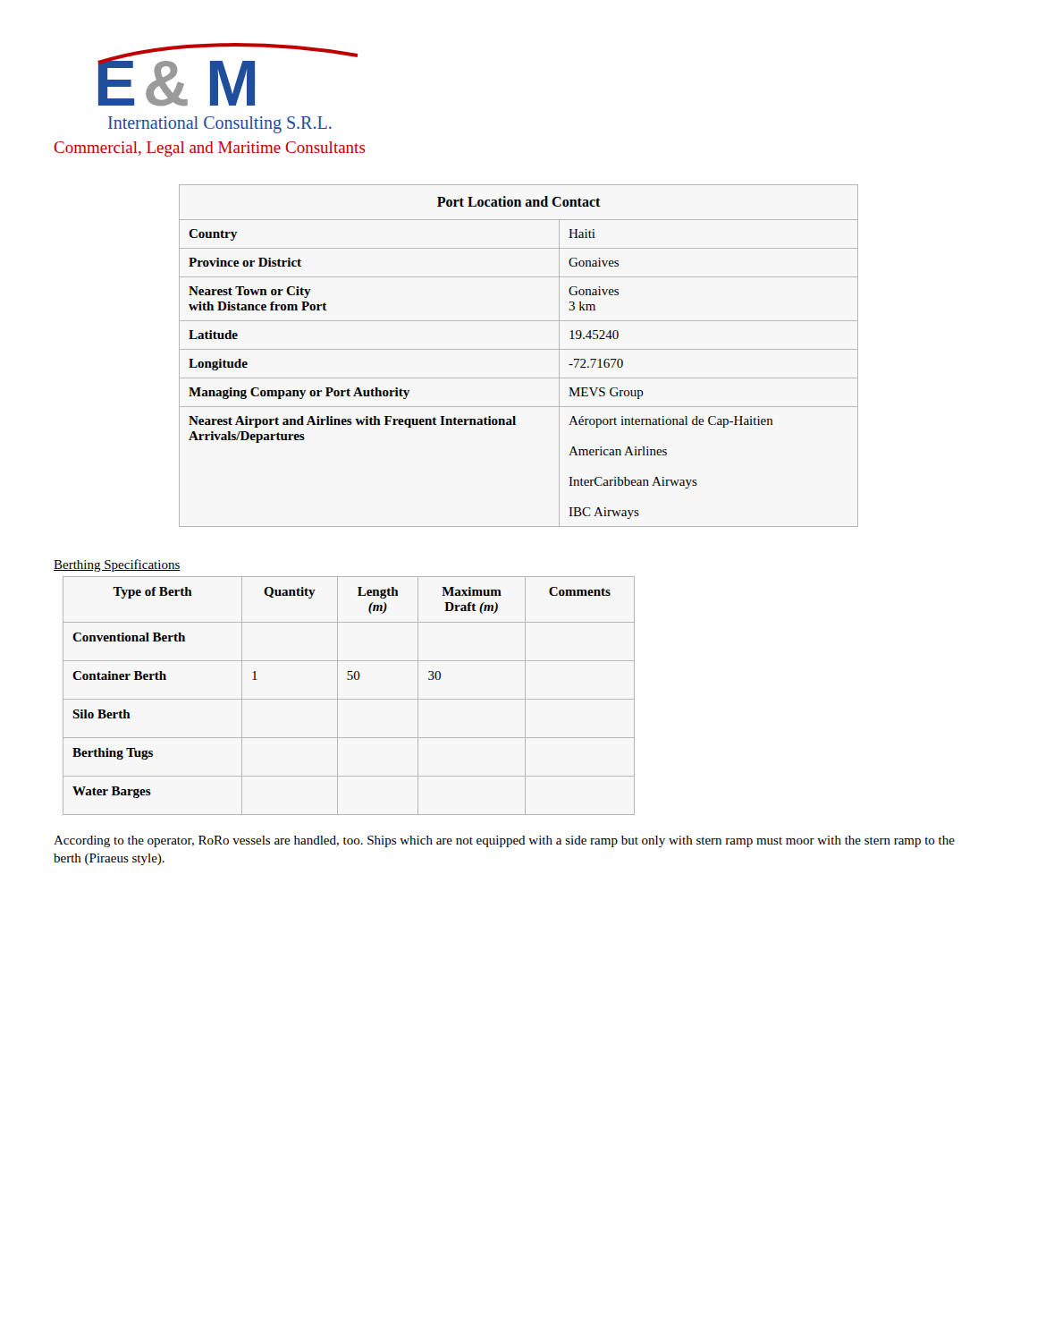E & M International Consulting S.R.L.
Commercial, Legal and Maritime Consultants
| Port Location and Contact |
| --- |
| Country | Haiti |
| Province or District | Gonaives |
| Nearest Town or City with Distance from Port | Gonaives 3 km |
| Latitude | 19.45240 |
| Longitude | -72.71670 |
| Managing Company or Port Authority | MEVS Group |
| Nearest Airport and Airlines with Frequent International Arrivals/Departures | Aéroport international de Cap-Haitien American Airlines InterCaribbean Airways IBC Airways |
Berthing Specifications
| Type of Berth | Quantity | Length (m) | Maximum Draft (m) | Comments |
| --- | --- | --- | --- | --- |
| Conventional Berth | | | | |
| Container Berth | 1 | 50 | 30 | |
| Silo Berth | | | | |
| Berthing Tugs | | | | |
| Water Barges | | | | |
According to the operator, RoRo vessels are handled, too. Ships which are not equipped with a side ramp but only with stern ramp must moor with the stern ramp to the berth (Piraeus style).